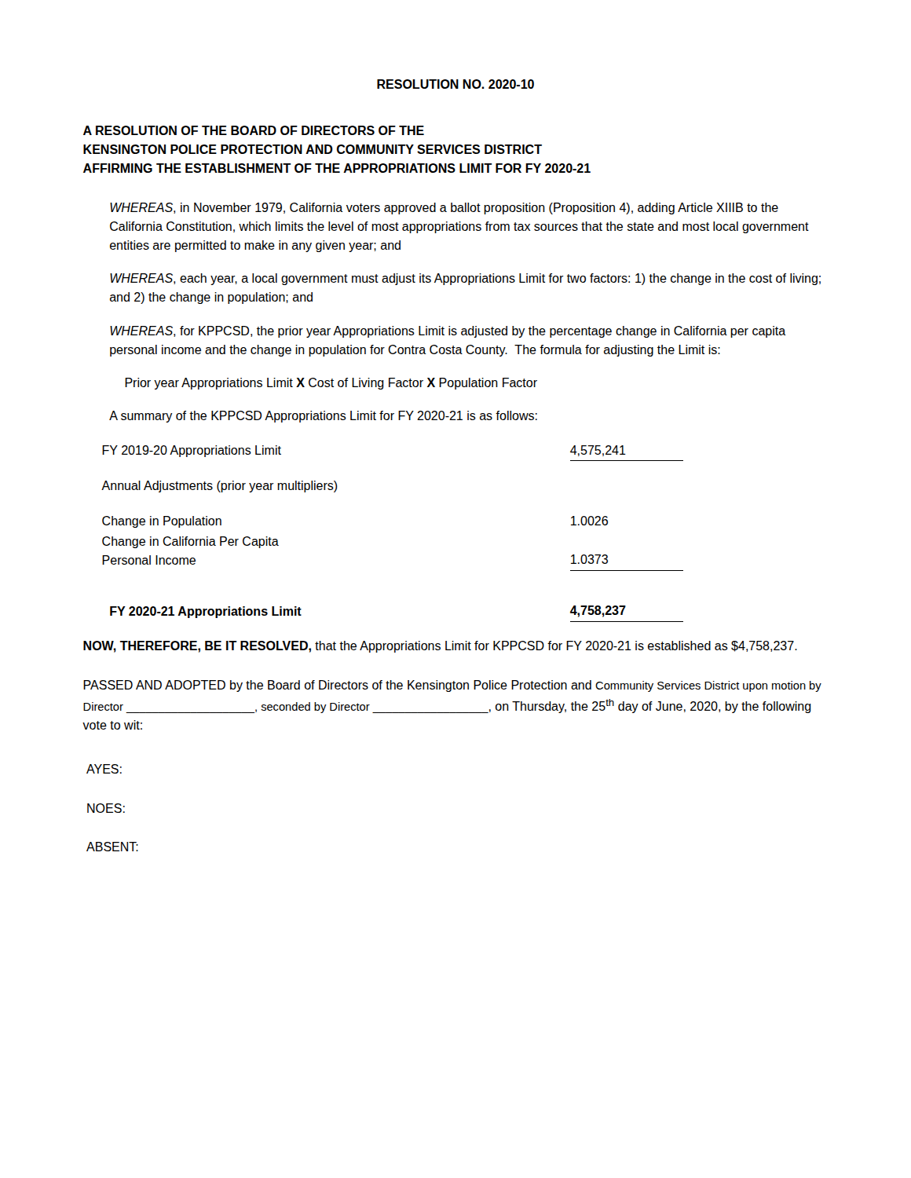RESOLUTION NO. 2020-10
A RESOLUTION OF THE BOARD OF DIRECTORS OF THE
KENSINGTON POLICE PROTECTION AND COMMUNITY SERVICES DISTRICT
AFFIRMING THE ESTABLISHMENT OF THE APPROPRIATIONS LIMIT FOR FY 2020-21
WHEREAS, in November 1979, California voters approved a ballot proposition (Proposition 4), adding Article XIIIB to the California Constitution, which limits the level of most appropriations from tax sources that the state and most local government entities are permitted to make in any given year; and
WHEREAS, each year, a local government must adjust its Appropriations Limit for two factors: 1) the change in the cost of living; and 2) the change in population; and
WHEREAS, for KPPCSD, the prior year Appropriations Limit is adjusted by the percentage change in California per capita personal income and the change in population for Contra Costa County. The formula for adjusting the Limit is:
Prior year Appropriations Limit X Cost of Living Factor X Population Factor
A summary of the KPPCSD Appropriations Limit for FY 2020-21 is as follows:
| FY 2019-20 Appropriations Limit | 4,575,241 |
| Annual Adjustments (prior year multipliers) | |
| Change in Population | 1.0026 |
| Change in California Per Capita Personal Income | 1.0373 |
| FY 2020-21 Appropriations Limit | 4,758,237 |
NOW, THEREFORE, BE IT RESOLVED, that the Appropriations Limit for KPPCSD for FY 2020-21 is established as $4,758,237.
PASSED AND ADOPTED by the Board of Directors of the Kensington Police Protection and Community Services District upon motion by Director ____________________, seconded by Director __________________, on Thursday, the 25th day of June, 2020, by the following vote to wit:
AYES:
NOES:
ABSENT: